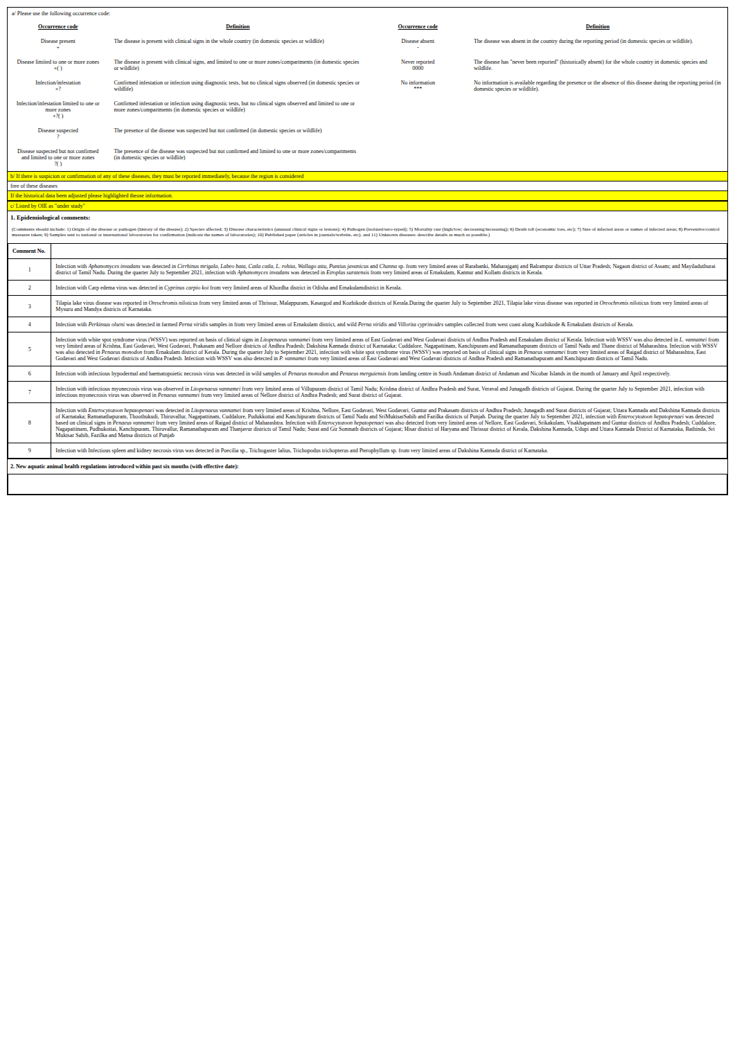a/ Please use the following occurrence code:
| Occurrence code | Definition | Occurrence code | Definition |
| Disease present + | The disease is present with clinical signs in the whole country (in domestic species or wildlife) | Disease absent - | The disease was absent in the country during the reporting period (in domestic species or wildlife). |
| Disease limited to one or more zones +( ) | The disease is present with clinical signs, and limited to one or more zones/compartments (in domestic species or wildlife) | Never reported 0000 | The disease has "never been reported" (historically absent) for the whole country in domestic species and wildlife. |
| Infection/infestation +? | Confirmed infestation or infection using diagnostic tests, but no clinical signs observed (in domestic species or wildlife) | No information *** | No information is available regarding the presence or the absence of this disease during the reporting period (in domestic species or wildlife). |
| Infection/infestation limited to one or more zones +?( ) | Confirmed infestation or infection using diagnostic tests, but no clinical signs observed and limited to one or more zones/compartments (in domestic species or wildlife) | | |
| Disease suspected ? | The presence of the disease was suspected but not confirmed (in domestic species or wildlife) | | |
| Disease suspected but not confirmed and limited to one or more zones ?( ) | The presence of the disease was suspected but not confirmed and limited to one or more zones/compartments (in domestic species or wildlife) | | |
b/ If there is suspicion or confirmation of any of these diseases, they must be reported immediately, because the region is considered
free of these diseases
If the historical data been adjusted please highlighted theose information.
c/ Listed by OIE as "under study"
1. Epidemiological comments:
(Comments should include: 1) Origin of the disease or pathogen (history of the disease); 2) Species affected; 3) Disease characteristics (unusual clinical signs or lesions); 4) Pathogen (isolated/sero-typed); 5) Mortality rate (high/low; decreasing/increasing); 6) Death toll (economic loss, etc); 7) Size of infected areas or names of infected areas; 8) Preventive/control measures taken; 9) Samples sent to national or international laboratories for confirmation (indicate the names of laboratories); 10) Published paper (articles in journals/website, etc). and 11) Unknown diseases: describe details as much as possible.)
| Comment No. | |
| --- | --- |
| 1 | Infection with Aphanomyces invadans was detected in Cirrhinus mrigala , Labeo bata , Catla catla , L. rohita , Wallago attu , Puntius javanicus and Channa sp. from very limited areas of Barabanki, Maharajganj and Balrampur districts of Uttar Pradesh; Nagaon district of Assam; and Mayiladuthurai district of Tamil Nadu. During the quarter July to September 2021, infection with Aphanomyces invadans was detected in Etroplus suratensis from very limited areas of Ernakulam, Kannur and Kollam districts in Kerala. |
| 2 | Infection with Carp edema virus was detected in Cyprinus carpio koi from very limited areas of Khordha district in Odisha and Ernakulamdistrict in Kerala. |
| 3 | Tilapia lake virus disease was reported in Oreochromis niloticus from very limited areas of Thrissur, Malappuram, Kasargod and Kozhikode districts of Kerala.During the quarter July to September 2021, Tilapia lake virus disease was reported in Oreochromis niloticus from very limited areas of Mysuru and Mandya districts of Karnataka. |
| 4 | Infection with Perkinsus olseni was detected in farmed Perna viridis samples in from very limited areas of Ernakulam district, and wild Perna viridis and Villorita cyprinoides samples collected from west coast along Kozhikode & Ernakulam districts of Kerala. |
| 5 | Infection with white spot syndrome virus (WSSV) was reported on basis of clinical signs in Litopenaeus vannamei from very limited areas of East Godavari and West Godavari districts of Andhra Pradesh and Ernakulam district of Kerala. Infection with WSSV was also detected in L. vannamei from very limited areas of Krishna, East Godavari, West Godavari, Prakasam and Nellore districts of Andhra Pradesh; Dakshina Kannada district of Karnataka; Cuddalore, Nagapattinam, Kanchipuram and Ramanathapuram districts of Tamil Nadu and Thane district of Maharashtra. Infection with WSSV was also detected in Penaeus monodon from Ernakulam district of Kerala. During the quarter July to September 2021, infection with white spot syndrome virus (WSSV) was reported on basis of clinical signs in Penaeus vannamei from very limited areas of Raigad district of Maharashtra, East Godavari and West Godavari districts of Andhra Pradesh. Infection with WSSV was also detected in P. vannamei from very limited areas of East Godavari and West Godavari districts of Andhra Pradesh and Ramanathapuram and Kanchipuram districts of Tamil Nadu. |
| 6 | Infection with infectious hypodermal and haematopoietic necrosis virus was detected in wild samples of Penaeus monodon and Penaeus merguiensis from landing centre in South Andaman district of Andaman and Nicobar Islands in the month of January and April respectively. |
| 7 | Infection with infectious myonecrosis virus was observed in Litopenaeus vannamei from very limited areas of Villupuram district of Tamil Nadu; Krishna district of Andhra Pradesh and Surat, Veraval and Junagadh districts of Gujarat. During the quarter July to September 2021, infection with infectious myonecrosis virus was observed in Penaeus vannamei from very limited areas of Nellore district of Andhra Pradesh; and Surat district of Gujarat. |
| 8 | Infection with Enterocytozoon hepatopenaei was detected in Litopenaeus vannamei from very limited areas of Krishna, Nellore, East Godavari, West Godavari, Guntur and Prakasam districts of Andhra Pradesh; Junagadh and Surat districts of Gujarat; Uttara Kannada and Dakshina Kannada districts of Karnataka; Ramanathapuram, Thoothukudi, Thiruvallur, Nagapattinam, Cuddalore, Pudukkottai and Kanchipuram districts of Tamil Nadu and SriMuktsarSahib and Fazilka districts of Punjab. During the quarter July to September 2021, infection with Enterocytozoon hepatopenaei was detected based on clinical signs in Penaeus vannamei from very limited areas of Raigad district of Maharashtra. Infection with Enterocytozoon hepatopenaei was also detected from very limited areas of Nellore, East Godavari, Srikakulam, Visakhapatnam and Guntur districts of Andhra Pradesh; Cuddalore, Nagapattinam, Pudhukottai, Kanchipuram, Thiruvallur, Ramanathapuram and Thanjavur districts of Tamil Nadu; Surat and Gir Somnath districts of Gujarat; Hisar district of Haryana and Thrissur district of Kerala, Dakshina Kannada, Udupi and Uttara Kannada District of Karnataka, Bathinda, Sri Muktsar Sahib, Fazilka and Mansa districts of Punjab |
| 9 | Infection with Infectious spleen and kidney necrosis virus was detected in Poecilia sp., Trichogaster lalius, Trichopodus trichopterus and Pterophyllum sp. from very limited areas of Dakshina Kannada district of Karnataka. |
2. New aquatic animal health regulations introduced within past six months (with effective date):